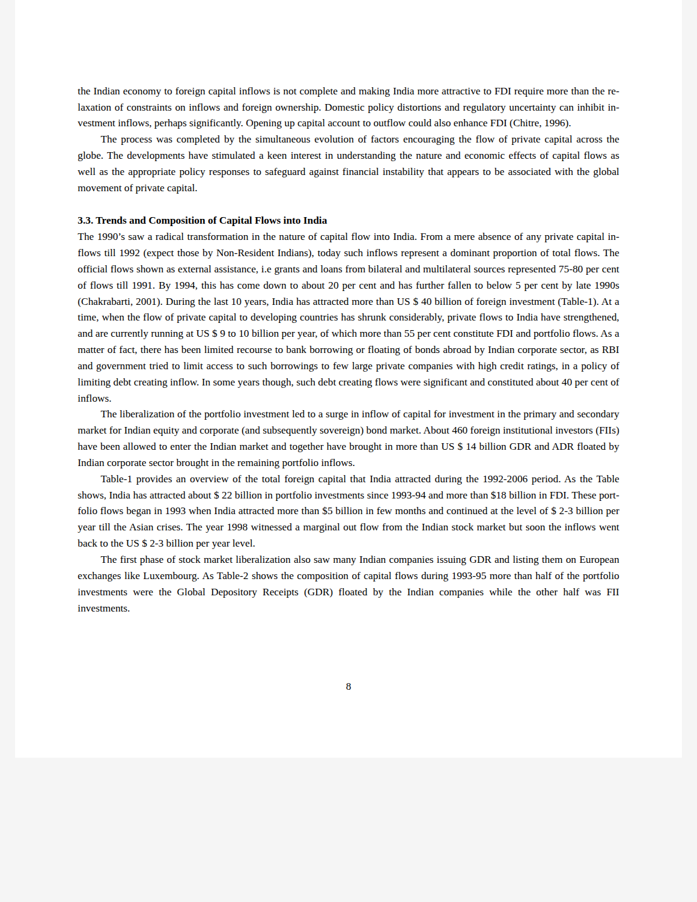the Indian economy to foreign capital inflows is not complete and making India more attractive to FDI require more than the relaxation of constraints on inflows and foreign ownership. Domestic policy distortions and regulatory uncertainty can inhibit investment inflows, perhaps significantly. Opening up capital account to outflow could also enhance FDI (Chitre, 1996).
The process was completed by the simultaneous evolution of factors encouraging the flow of private capital across the globe. The developments have stimulated a keen interest in understanding the nature and economic effects of capital flows as well as the appropriate policy responses to safeguard against financial instability that appears to be associated with the global movement of private capital.
3.3. Trends and Composition of Capital Flows into India
The 1990’s saw a radical transformation in the nature of capital flow into India. From a mere absence of any private capital inflows till 1992 (expect those by Non-Resident Indians), today such inflows represent a dominant proportion of total flows. The official flows shown as external assistance, i.e grants and loans from bilateral and multilateral sources represented 75-80 per cent of flows till 1991. By 1994, this has come down to about 20 per cent and has further fallen to below 5 per cent by late 1990s (Chakrabarti, 2001). During the last 10 years, India has attracted more than US $ 40 billion of foreign investment (Table-1). At a time, when the flow of private capital to developing countries has shrunk considerably, private flows to India have strengthened, and are currently running at US $ 9 to 10 billion per year, of which more than 55 per cent constitute FDI and portfolio flows. As a matter of fact, there has been limited recourse to bank borrowing or floating of bonds abroad by Indian corporate sector, as RBI and government tried to limit access to such borrowings to few large private companies with high credit ratings, in a policy of limiting debt creating inflow. In some years though, such debt creating flows were significant and constituted about 40 per cent of inflows.
The liberalization of the portfolio investment led to a surge in inflow of capital for investment in the primary and secondary market for Indian equity and corporate (and subsequently sovereign) bond market. About 460 foreign institutional investors (FIIs) have been allowed to enter the Indian market and together have brought in more than US $ 14 billion GDR and ADR floated by Indian corporate sector brought in the remaining portfolio inflows.
Table-1 provides an overview of the total foreign capital that India attracted during the 1992-2006 period. As the Table shows, India has attracted about $ 22 billion in portfolio investments since 1993-94 and more than $18 billion in FDI. These portfolio flows began in 1993 when India attracted more than $5 billion in few months and continued at the level of $ 2-3 billion per year till the Asian crises. The year 1998 witnessed a marginal out flow from the Indian stock market but soon the inflows went back to the US $ 2-3 billion per year level.
The first phase of stock market liberalization also saw many Indian companies issuing GDR and listing them on European exchanges like Luxembourg. As Table-2 shows the composition of capital flows during 1993-95 more than half of the portfolio investments were the Global Depository Receipts (GDR) floated by the Indian companies while the other half was FII investments.
8